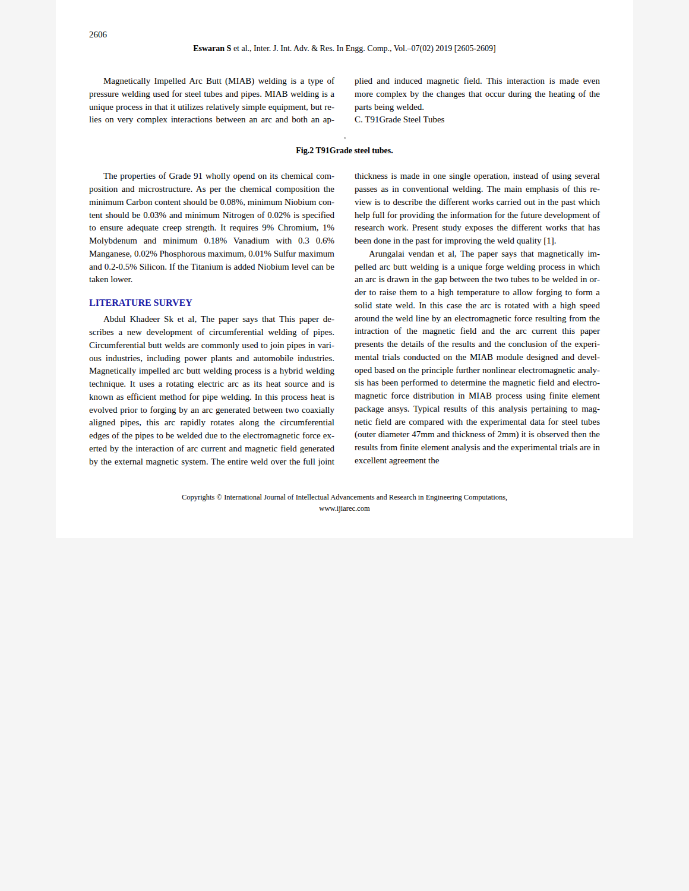2606
Eswaran S et al., Inter. J. Int. Adv. & Res. In Engg. Comp., Vol.–07(02) 2019 [2605-2609]
Magnetically Impelled Arc Butt (MIAB) welding is a type of pressure welding used for steel tubes and pipes. MIAB welding is a unique process in that it utilizes relatively simple equipment, but relies on very complex interactions between an arc and both an applied and induced magnetic field. This interaction is made even more complex by the changes that occur during the heating of the parts being welded.
C. T91Grade Steel Tubes
Fig.2 T91Grade steel tubes.
The properties of Grade 91 wholly opend on its chemical composition and microstructure. As per the chemical composition the minimum Carbon content should be 0.08%, minimum Niobium content should be 0.03% and minimum Nitrogen of 0.02% is specified to ensure adequate creep strength. It requires 9% Chromium, 1% Molybdenum and minimum 0.18% Vanadium with 0.3 0.6% Manganese, 0.02% Phosphorous maximum, 0.01% Sulfur maximum and 0.2-0.5% Silicon. If the Titanium is added Niobium level can be taken lower.
LITERATURE SURVEY
Abdul Khadeer Sk et al, The paper says that This paper describes a new development of circumferential welding of pipes. Circumferential butt welds are commonly used to join pipes in various industries, including power plants and automobile industries. Magnetically impelled arc butt welding process is a hybrid welding technique. It uses a rotating electric arc as its heat source and is known as efficient method for pipe welding. In this process heat is evolved prior to forging by an arc generated between two coaxially aligned pipes, this arc rapidly rotates along the circumferential edges of the pipes to be welded due to the electromagnetic force exerted by the interaction of arc current and magnetic field generated by the external magnetic system. The entire weld over the full joint thickness is made in one single operation, instead of using several passes as in conventional welding. The main emphasis of this review is to describe the different works carried out in the past which help full for providing the information for the future development of research work. Present study exposes the different works that has been done in the past for improving the weld quality [1].
Arungalai vendan et al, The paper says that magnetically impelled arc butt welding is a unique forge welding process in which an arc is drawn in the gap between the two tubes to be welded in order to raise them to a high temperature to allow forging to form a solid state weld. In this case the arc is rotated with a high speed around the weld line by an electromagnetic force resulting from the intraction of the magnetic field and the arc current this paper presents the details of the results and the conclusion of the experimental trials conducted on the MIAB module designed and developed based on the principle further nonlinear electromagnetic analysis has been performed to determine the magnetic field and electromagnetic force distribution in MIAB process using finite element package ansys. Typical results of this analysis pertaining to magnetic field are compared with the experimental data for steel tubes (outer diameter 47mm and thickness of 2mm) it is observed then the results from finite element analysis and the experimental trials are in excellent agreement the
Copyrights © International Journal of Intellectual Advancements and Research in Engineering Computations,
www.ijiarec.com